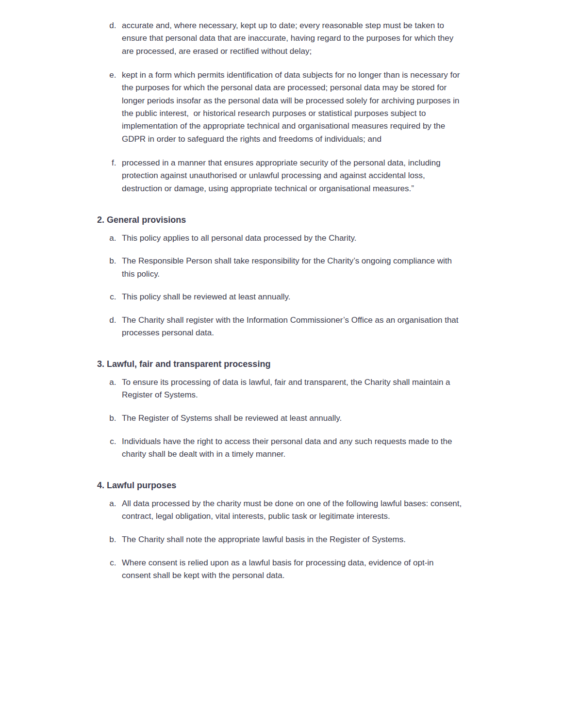accurate and, where necessary, kept up to date; every reasonable step must be taken to ensure that personal data that are inaccurate, having regard to the purposes for which they are processed, are erased or rectified without delay;
kept in a form which permits identification of data subjects for no longer than is necessary for the purposes for which the personal data are processed; personal data may be stored for longer periods insofar as the personal data will be processed solely for archiving purposes in the public interest, or historical research purposes or statistical purposes subject to implementation of the appropriate technical and organisational measures required by the GDPR in order to safeguard the rights and freedoms of individuals; and
processed in a manner that ensures appropriate security of the personal data, including protection against unauthorised or unlawful processing and against accidental loss, destruction or damage, using appropriate technical or organisational measures.”
2. General provisions
This policy applies to all personal data processed by the Charity.
The Responsible Person shall take responsibility for the Charity’s ongoing compliance with this policy.
This policy shall be reviewed at least annually.
The Charity shall register with the Information Commissioner’s Office as an organisation that processes personal data.
3. Lawful, fair and transparent processing
To ensure its processing of data is lawful, fair and transparent, the Charity shall maintain a Register of Systems.
The Register of Systems shall be reviewed at least annually.
Individuals have the right to access their personal data and any such requests made to the charity shall be dealt with in a timely manner.
4. Lawful purposes
All data processed by the charity must be done on one of the following lawful bases: consent, contract, legal obligation, vital interests, public task or legitimate interests.
The Charity shall note the appropriate lawful basis in the Register of Systems.
Where consent is relied upon as a lawful basis for processing data, evidence of opt-in consent shall be kept with the personal data.